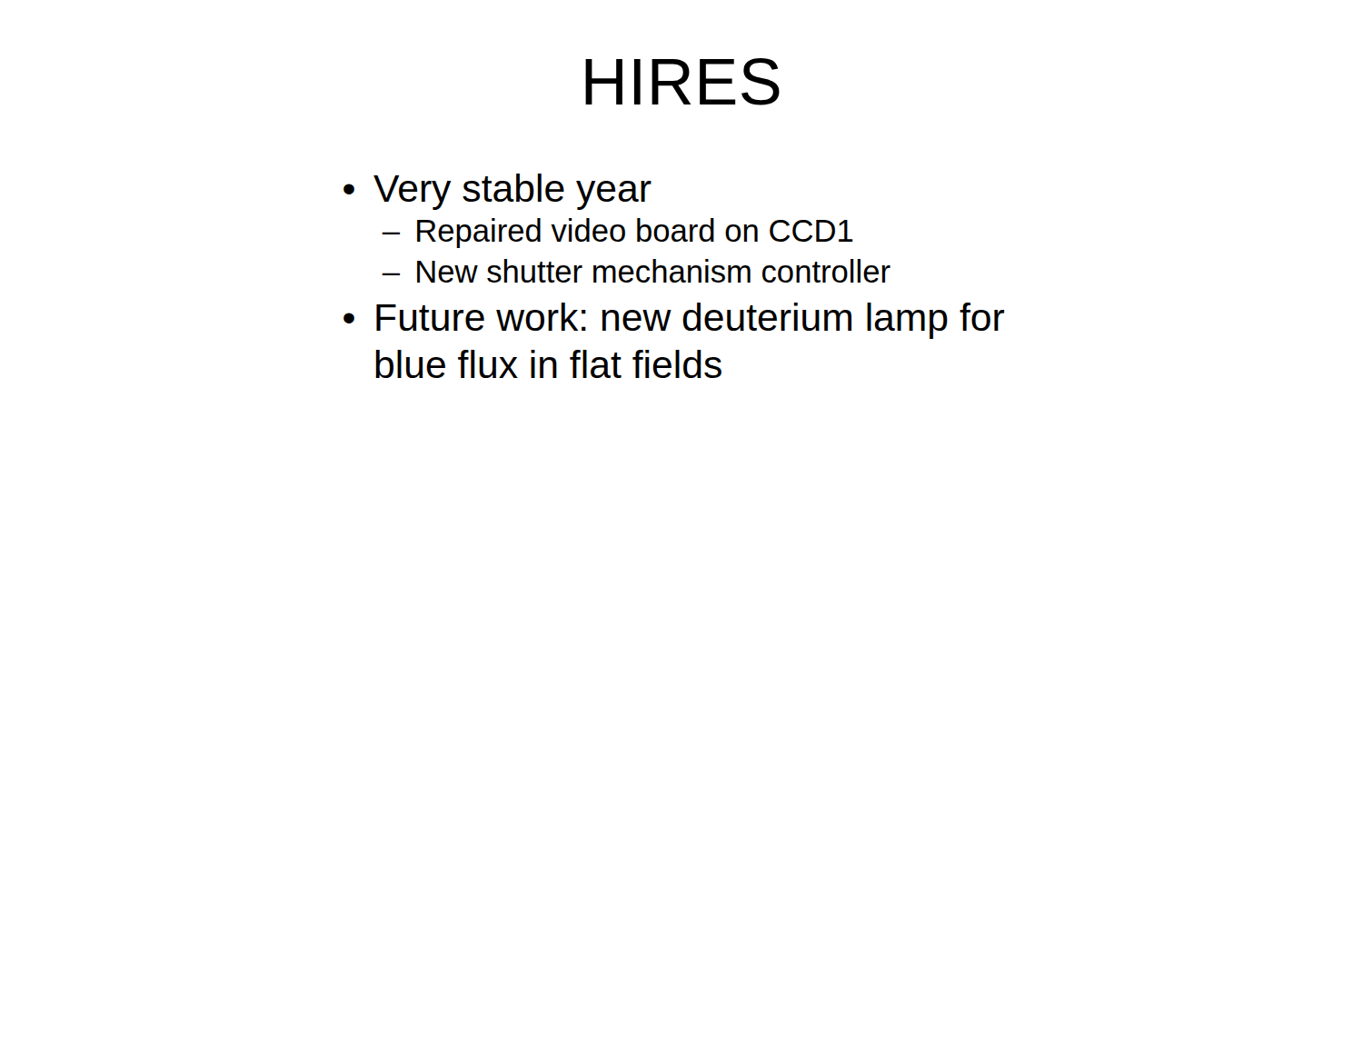HIRES
Very stable year
Repaired video board on CCD1
New shutter mechanism controller
Future work: new deuterium lamp for blue flux in flat fields